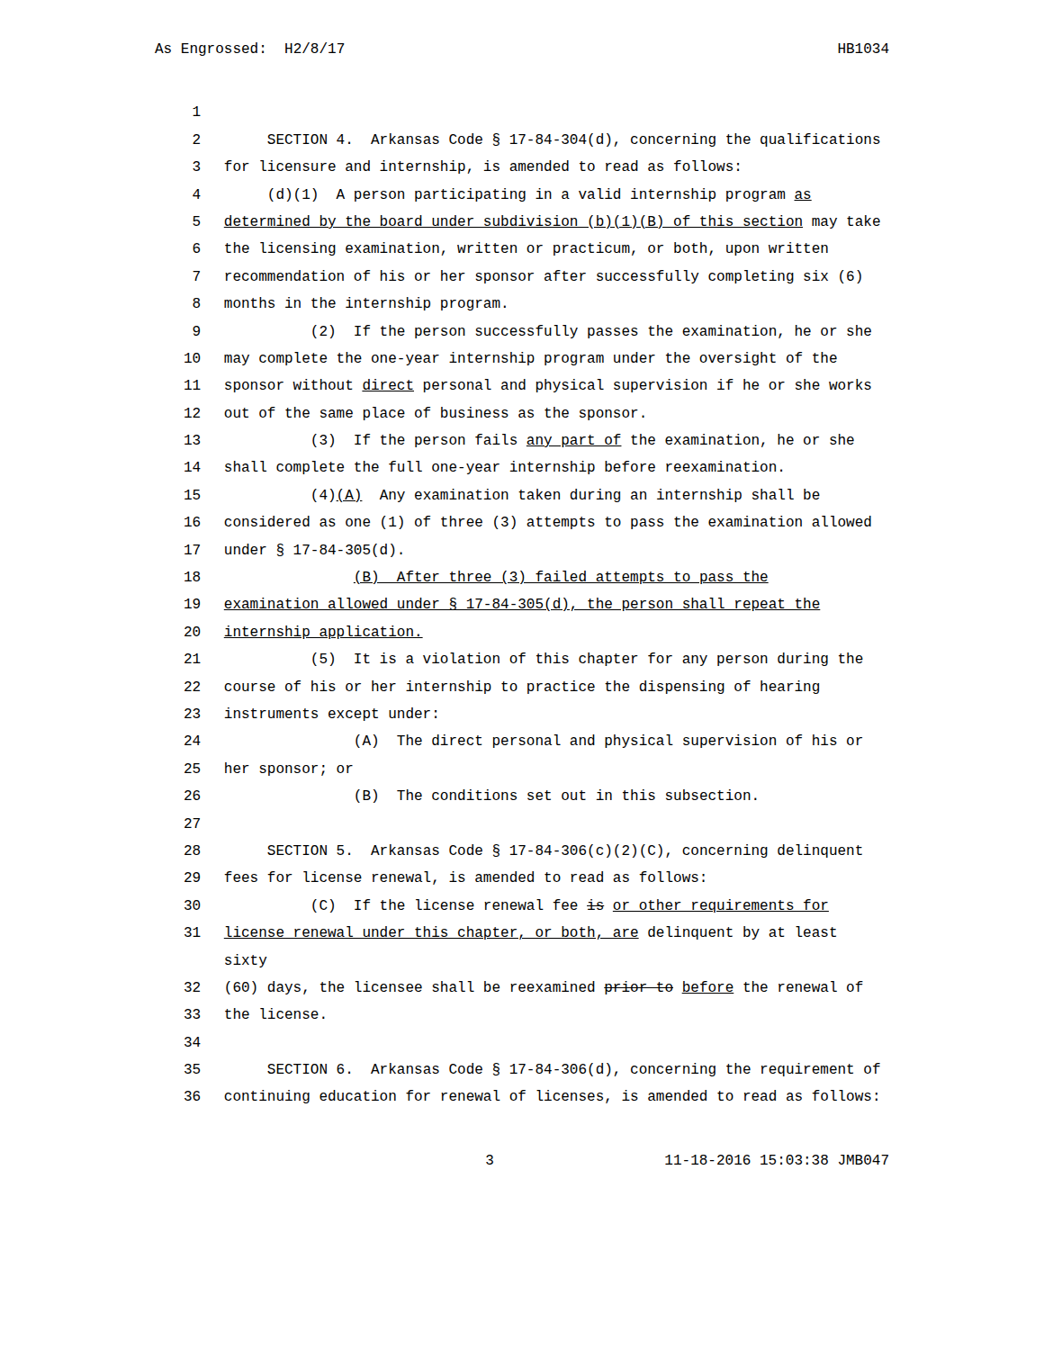As Engrossed: H2/8/17 HB1034
1
2 SECTION 4. Arkansas Code § 17-84-304(d), concerning the qualifications
3 for licensure and internship, is amended to read as follows:
4 (d)(1) A person participating in a valid internship program as
5 determined by the board under subdivision (b)(1)(B) of this section may take
6 the licensing examination, written or practicum, or both, upon written
7 recommendation of his or her sponsor after successfully completing six (6)
8 months in the internship program.
9 (2) If the person successfully passes the examination, he or she
10 may complete the one-year internship program under the oversight of the
11 sponsor without direct personal and physical supervision if he or she works
12 out of the same place of business as the sponsor.
13 (3) If the person fails any part of the examination, he or she
14 shall complete the full one-year internship before reexamination.
15 (4)(A) Any examination taken during an internship shall be
16 considered as one (1) of three (3) attempts to pass the examination allowed
17 under § 17-84-305(d).
18 (B) After three (3) failed attempts to pass the
19 examination allowed under § 17-84-305(d), the person shall repeat the
20 internship application.
21 (5) It is a violation of this chapter for any person during the
22 course of his or her internship to practice the dispensing of hearing
23 instruments except under:
24 (A) The direct personal and physical supervision of his or
25 her sponsor; or
26 (B) The conditions set out in this subsection.
27
28 SECTION 5. Arkansas Code § 17-84-306(c)(2)(C), concerning delinquent
29 fees for license renewal, is amended to read as follows:
30 (C) If the license renewal fee is or other requirements for
31 license renewal under this chapter, or both, are delinquent by at least sixty
32(60) days, the licensee shall be reexamined prior to before the renewal of
33 the license.
34
35 SECTION 6. Arkansas Code § 17-84-306(d), concerning the requirement of
36 continuing education for renewal of licenses, is amended to read as follows:
3 11-18-2016 15:03:38 JMB047